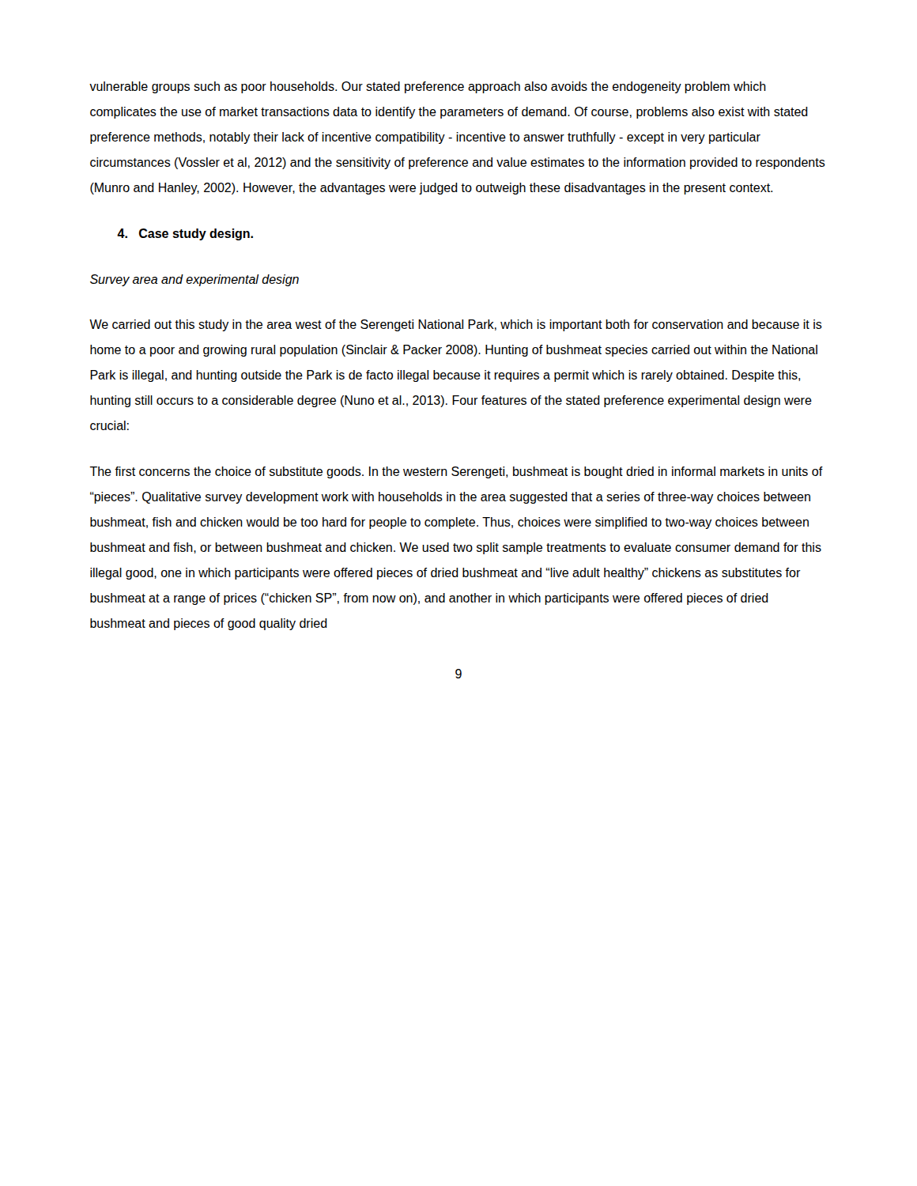vulnerable groups such as poor households. Our stated preference approach also avoids the endogeneity problem which complicates the use of market transactions data to identify the parameters of demand. Of course, problems also exist with stated preference methods, notably their lack of incentive compatibility - incentive to answer truthfully - except in very particular circumstances (Vossler et al, 2012) and the sensitivity of preference and value estimates to the information provided to respondents (Munro and Hanley, 2002). However, the advantages were judged to outweigh these disadvantages in the present context.
4. Case study design.
Survey area and experimental design
We carried out this study in the area west of the Serengeti National Park, which is important both for conservation and because it is home to a poor and growing rural population (Sinclair & Packer 2008). Hunting of bushmeat species carried out within the National Park is illegal, and hunting outside the Park is de facto illegal because it requires a permit which is rarely obtained. Despite this, hunting still occurs to a considerable degree (Nuno et al., 2013). Four features of the stated preference experimental design were crucial:
The first concerns the choice of substitute goods. In the western Serengeti, bushmeat is bought dried in informal markets in units of “pieces”. Qualitative survey development work with households in the area suggested that a series of three-way choices between bushmeat, fish and chicken would be too hard for people to complete. Thus, choices were simplified to two-way choices between bushmeat and fish, or between bushmeat and chicken. We used two split sample treatments to evaluate consumer demand for this illegal good, one in which participants were offered pieces of dried bushmeat and “live adult healthy” chickens as substitutes for bushmeat at a range of prices (“chicken SP”, from now on), and another in which participants were offered pieces of dried bushmeat and pieces of good quality dried
9